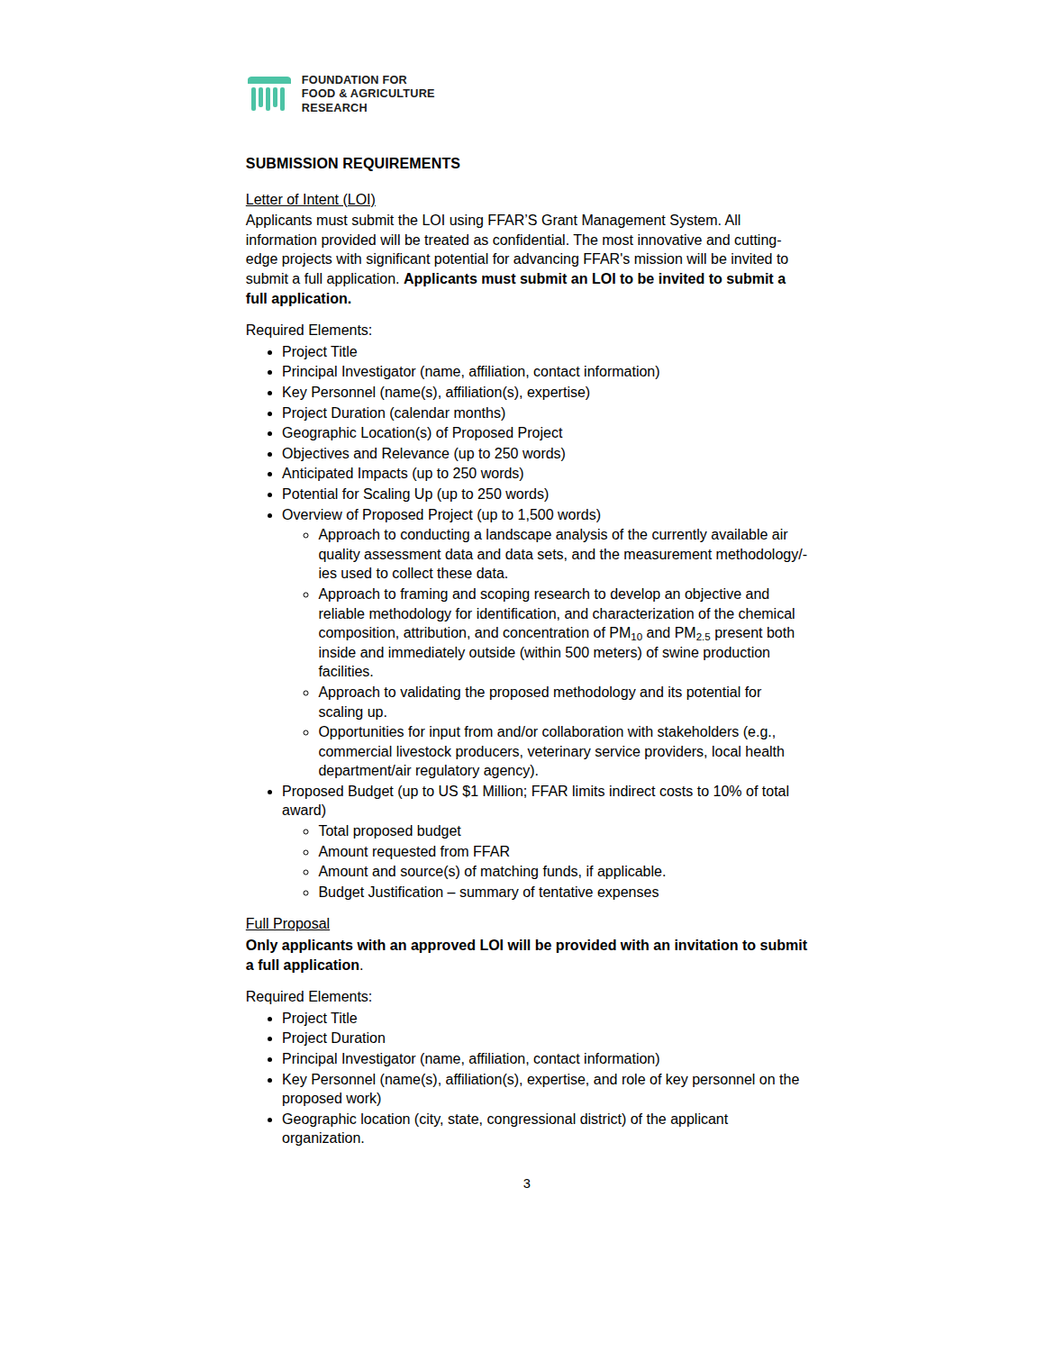Foundation for
Food & Agriculture
Research
SUBMISSION REQUIREMENTS
Letter of Intent (LOI)
Applicants must submit the LOI using FFAR’S Grant Management System. All information provided will be treated as confidential. The most innovative and cutting-edge projects with significant potential for advancing FFAR's mission will be invited to submit a full application. Applicants must submit an LOI to be invited to submit a full application.
Required Elements:
Project Title
Principal Investigator (name, affiliation, contact information)
Key Personnel (name(s), affiliation(s), expertise)
Project Duration (calendar months)
Geographic Location(s) of Proposed Project
Objectives and Relevance (up to 250 words)
Anticipated Impacts (up to 250 words)
Potential for Scaling Up (up to 250 words)
Overview of Proposed Project (up to 1,500 words)
Approach to conducting a landscape analysis of the currently available air quality assessment data and data sets, and the measurement methodology/-ies used to collect these data.
Approach to framing and scoping research to develop an objective and reliable methodology for identification, and characterization of the chemical composition, attribution, and concentration of PM10 and PM2.5 present both inside and immediately outside (within 500 meters) of swine production facilities.
Approach to validating the proposed methodology and its potential for scaling up.
Opportunities for input from and/or collaboration with stakeholders (e.g., commercial livestock producers, veterinary service providers, local health department/air regulatory agency).
Proposed Budget (up to US $1 Million; FFAR limits indirect costs to 10% of total award)
Total proposed budget
Amount requested from FFAR
Amount and source(s) of matching funds, if applicable.
Budget Justification – summary of tentative expenses
Full Proposal
Only applicants with an approved LOI will be provided with an invitation to submit a full application.
Required Elements:
Project Title
Project Duration
Principal Investigator (name, affiliation, contact information)
Key Personnel (name(s), affiliation(s), expertise, and role of key personnel on the proposed work)
Geographic location (city, state, congressional district) of the applicant organization.
3